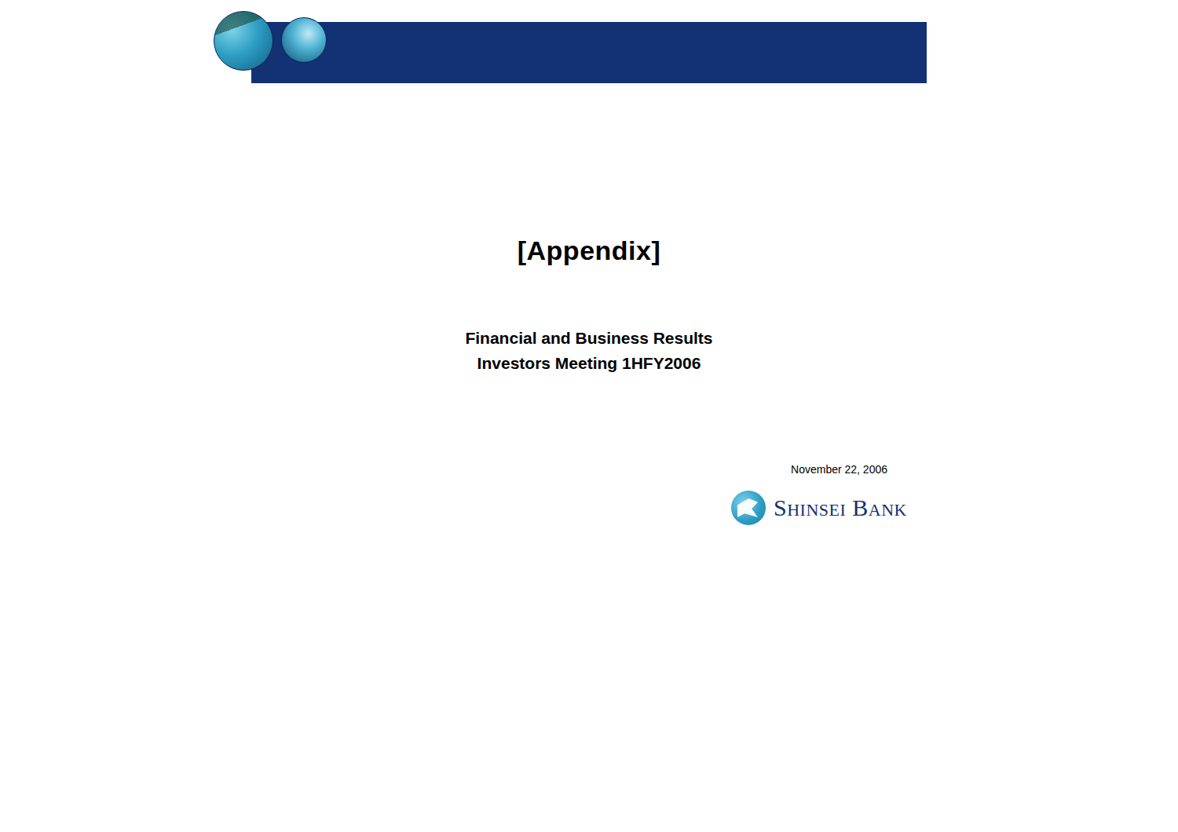[Appendix]
Financial and Business Results
Investors Meeting 1HFY2006
November 22, 2006
SHINSEI BANK